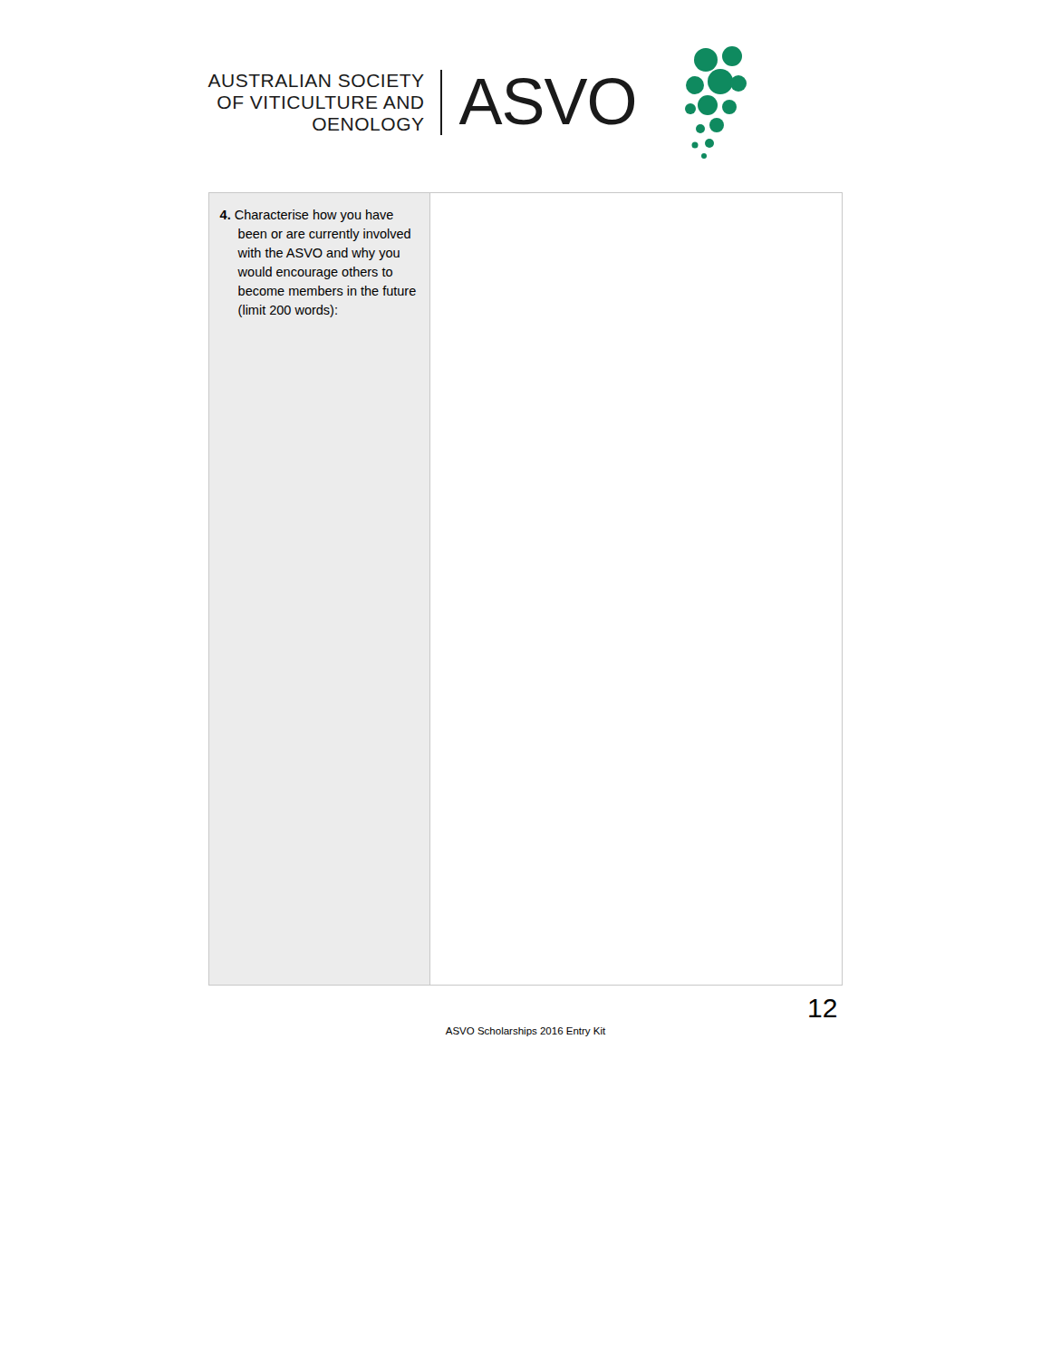AUSTRALIAN SOCIETY
OF VITICULTURE AND
OENOLOGY
ASVO
4. Characterise how you have been or are currently involved with the ASVO and why you would encourage others to become members in the future (limit 200 words):
12
ASVO Scholarships 2016 Entry Kit